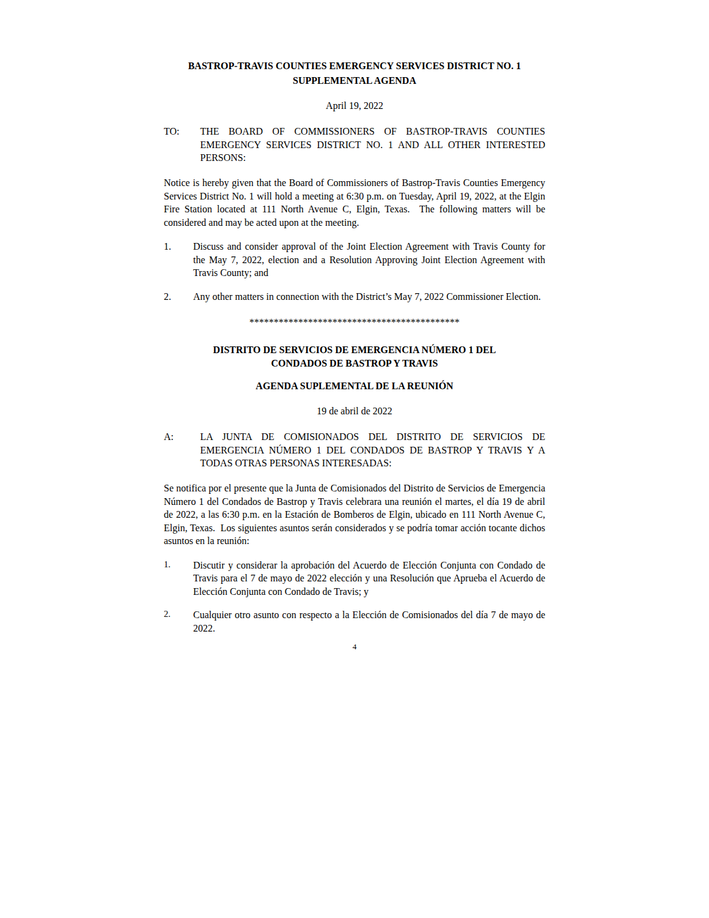Bastrop-Travis Counties Emergency Services District No. 1
Supplemental Agenda
April 19, 2022
TO:
THE BOARD OF COMMISSIONERS OF BASTROP-TRAVIS COUNTIES EMERGENCY SERVICES DISTRICT NO. 1 AND ALL OTHER INTERESTED PERSONS:
Notice is hereby given that the Board of Commissioners of Bastrop-Travis Counties Emergency Services District No. 1 will hold a meeting at 6:30 p.m. on Tuesday, April 19, 2022, at the Elgin Fire Station located at 111 North Avenue C, Elgin, Texas. The following matters will be considered and may be acted upon at the meeting.
Discuss and consider approval of the Joint Election Agreement with Travis County for the May 7, 2022, election and a Resolution Approving Joint Election Agreement with Travis County; and
Any other matters in connection with the District’s May 7, 2022 Commissioner Election.
*******************************************
Distrito de Servicios de Emergencia Número 1 del
Condados de Bastrop y Travis
Agenda Suplemental de la Reunión
19 de abril de 2022
A:
LA JUNTA DE COMISIONADOS DEL DISTRITO DE SERVICIOS DE EMERGENCIA NÚMERO 1 DEL CONDADOS DE BASTROP Y TRAVIS Y A TODAS OTRAS PERSONAS INTERESADAS:
Se notifica por el presente que la Junta de Comisionados del Distrito de Servicios de Emergencia Número 1 del Condados de Bastrop y Travis celebrara una reunión el martes, el día 19 de abril de 2022, a las 6:30 p.m. en la Estación de Bomberos de Elgin, ubicado en 111 North Avenue C, Elgin, Texas. Los siguientes asuntos serán considerados y se podría tomar acción tocante dichos asuntos en la reunión:
Discutir y considerar la aprobación del Acuerdo de Elección Conjunta con Condado de Travis para el 7 de mayo de 2022 elección y una Resolución que Aprueba el Acuerdo de Elección Conjunta con Condado de Travis; y
Cualquier otro asunto con respecto a la Elección de Comisionados del día 7 de mayo de 2022.
4